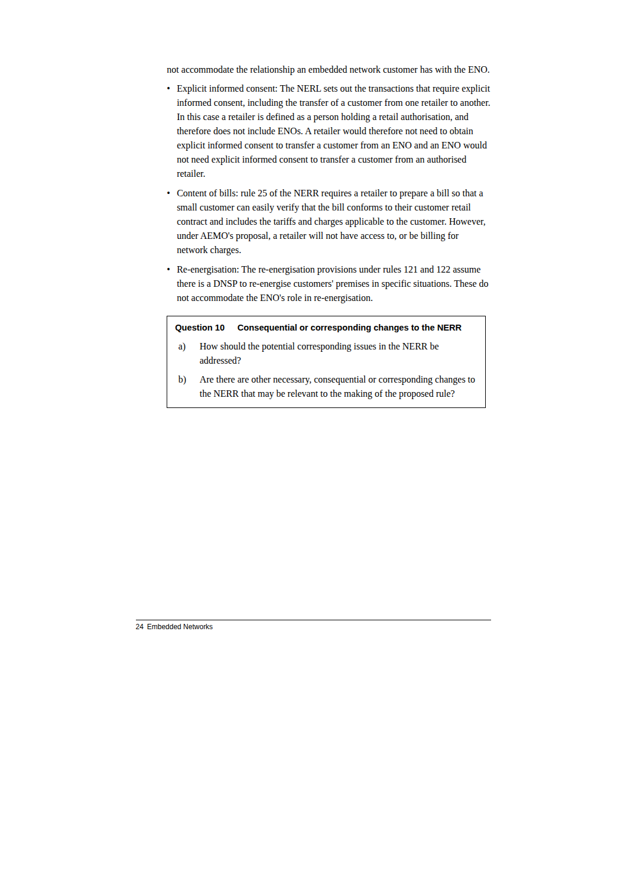not accommodate the relationship an embedded network customer has with the ENO.
Explicit informed consent: The NERL sets out the transactions that require explicit informed consent, including the transfer of a customer from one retailer to another. In this case a retailer is defined as a person holding a retail authorisation, and therefore does not include ENOs. A retailer would therefore not need to obtain explicit informed consent to transfer a customer from an ENO and an ENO would not need explicit informed consent to transfer a customer from an authorised retailer.
Content of bills: rule 25 of the NERR requires a retailer to prepare a bill so that a small customer can easily verify that the bill conforms to their customer retail contract and includes the tariffs and charges applicable to the customer. However, under AEMO's proposal, a retailer will not have access to, or be billing for network charges.
Re-energisation: The re-energisation provisions under rules 121 and 122 assume there is a DNSP to re-energise customers' premises in specific situations. These do not accommodate the ENO's role in re-energisation.
Question 10 Consequential or corresponding changes to the NERR
a) How should the potential corresponding issues in the NERR be addressed?
b) Are there are other necessary, consequential or corresponding changes to the NERR that may be relevant to the making of the proposed rule?
24 Embedded Networks